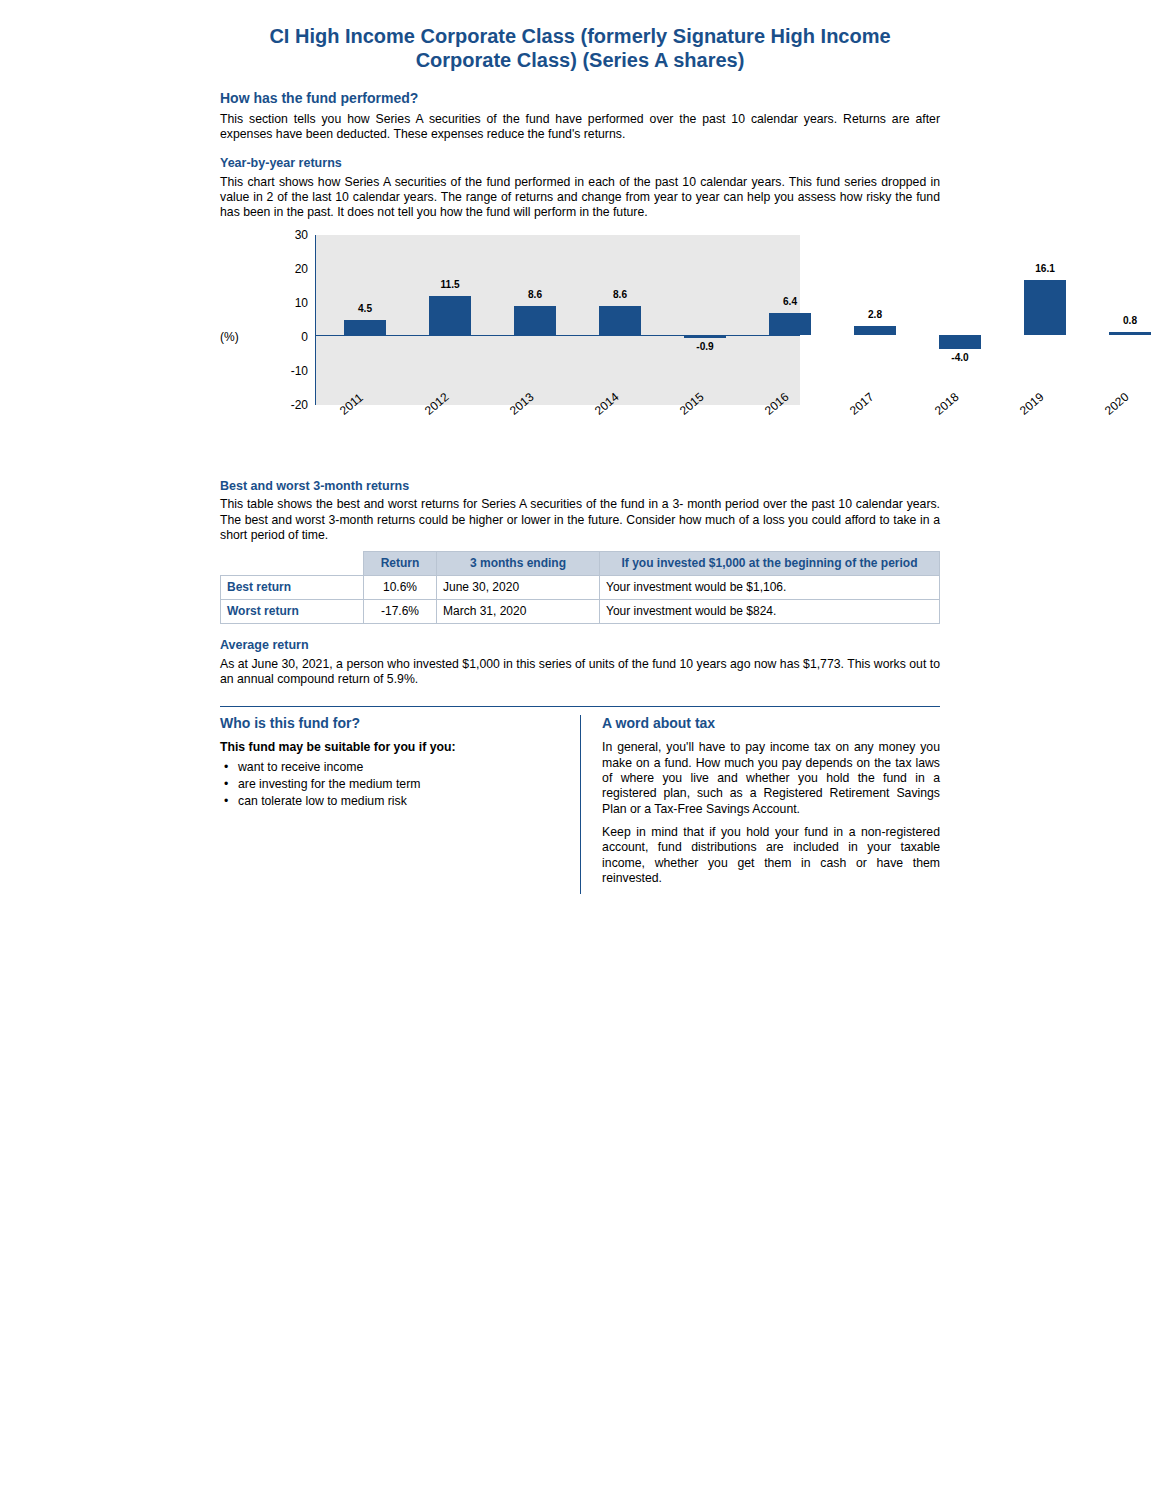CI High Income Corporate Class (formerly Signature High Income Corporate Class) (Series A shares)
How has the fund performed?
This section tells you how Series A securities of the fund have performed over the past 10 calendar years. Returns are after expenses have been deducted. These expenses reduce the fund's returns.
Year-by-year returns
This chart shows how Series A securities of the fund performed in each of the past 10 calendar years. This fund series dropped in value in 2 of the last 10 calendar years. The range of returns and change from year to year can help you assess how risky the fund has been in the past. It does not tell you how the fund will perform in the future.
(%)
30
20
10
0
-10
-20
4.5
11.5
8.6
8.6
-0.9
6.4
2.8
-4.0
16.1
0.8
2011
2012
2013
2014
2015
2016
2017
2018
2019
2020
Best and worst 3-month returns
This table shows the best and worst returns for Series A securities of the fund in a 3- month period over the past 10 calendar years. The best and worst 3-month returns could be higher or lower in the future. Consider how much of a loss you could afford to take in a short period of time.
| | Return | 3 months ending | If you invested $1,000 at the beginning of the period |
| --- | --- | --- | --- |
| Best return | 10.6% | June 30, 2020 | Your investment would be $1,106. |
| Worst return | -17.6% | March 31, 2020 | Your investment would be $824. |
Average return
As at June 30, 2021, a person who invested $1,000 in this series of units of the fund 10 years ago now has $1,773. This works out to an annual compound return of 5.9%.
Who is this fund for?
This fund may be suitable for you if you:
want to receive income
are investing for the medium term
can tolerate low to medium risk
A word about tax
In general, you'll have to pay income tax on any money you make on a fund. How much you pay depends on the tax laws of where you live and whether you hold the fund in a registered plan, such as a Registered Retirement Savings Plan or a Tax-Free Savings Account.
Keep in mind that if you hold your fund in a non-registered account, fund distributions are included in your taxable income, whether you get them in cash or have them reinvested.